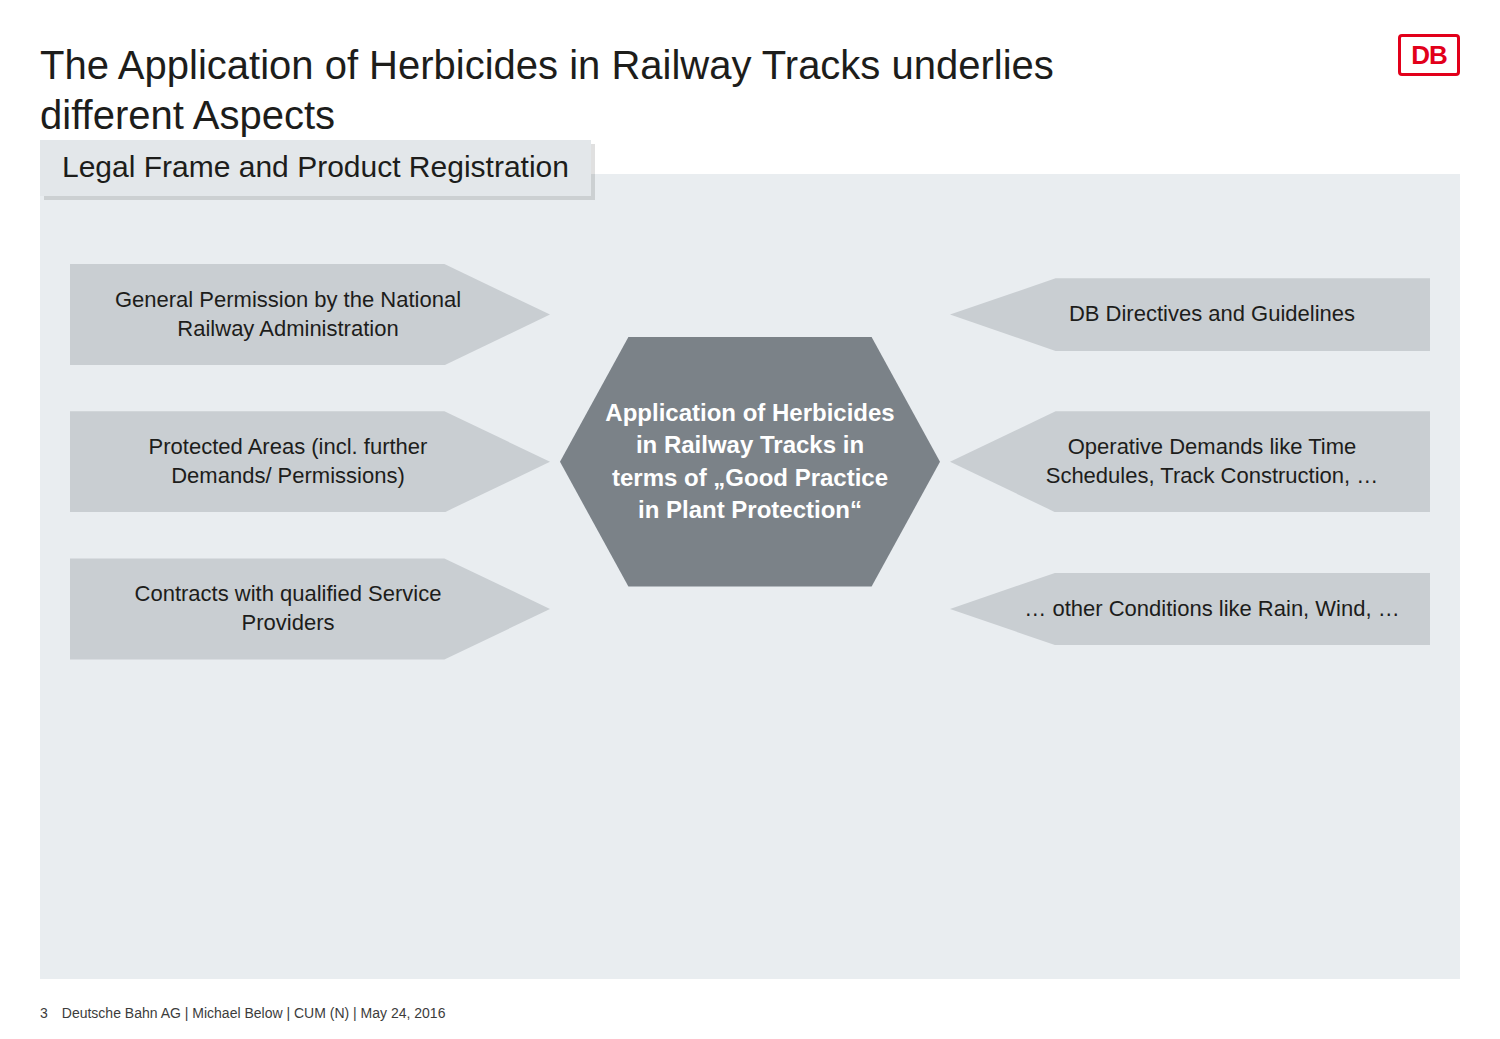DB
The Application of Herbicides in Railway Tracks underlies different Aspects
Legal Frame and Product Registration
General Permission by the National Railway Administration
Application of Herbicides in Railway Tracks in terms of „Good Practice in Plant Protection“
DB Directives and Guidelines
Protected Areas (incl. further Demands/ Permissions)
Operative Demands like Time Schedules, Track Construction, …
Contracts with qualified Service Providers
… other Conditions like Rain, Wind, …
3 Deutsche Bahn AG | Michael Below | CUM (N) | May 24, 2016